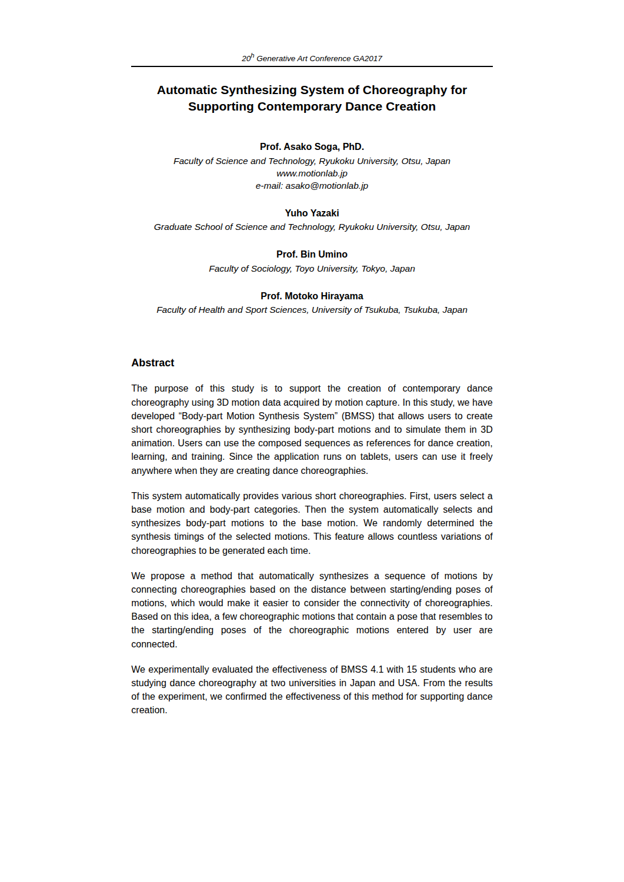20h Generative Art Conference GA2017
Automatic Synthesizing System of Choreography for
Supporting Contemporary Dance Creation
Prof. Asako Soga, PhD.
Faculty of Science and Technology, Ryukoku University, Otsu, Japan
www.motionlab.jp
e-mail: asako@motionlab.jp
Yuho Yazaki
Graduate School of Science and Technology, Ryukoku University, Otsu, Japan
Prof. Bin Umino
Faculty of Sociology, Toyo University, Tokyo, Japan
Prof. Motoko Hirayama
Faculty of Health and Sport Sciences, University of Tsukuba, Tsukuba, Japan
Abstract
The purpose of this study is to support the creation of contemporary dance choreography using 3D motion data acquired by motion capture. In this study, we have developed “Body-part Motion Synthesis System” (BMSS) that allows users to create short choreographies by synthesizing body-part motions and to simulate them in 3D animation. Users can use the composed sequences as references for dance creation, learning, and training. Since the application runs on tablets, users can use it freely anywhere when they are creating dance choreographies.
This system automatically provides various short choreographies. First, users select a base motion and body-part categories. Then the system automatically selects and synthesizes body-part motions to the base motion. We randomly determined the synthesis timings of the selected motions. This feature allows countless variations of choreographies to be generated each time.
We propose a method that automatically synthesizes a sequence of motions by connecting choreographies based on the distance between starting/ending poses of motions, which would make it easier to consider the connectivity of choreographies. Based on this idea, a few choreographic motions that contain a pose that resembles to the starting/ending poses of the choreographic motions entered by user are connected.
We experimentally evaluated the effectiveness of BMSS 4.1 with 15 students who are studying dance choreography at two universities in Japan and USA. From the results of the experiment, we confirmed the effectiveness of this method for supporting dance creation.